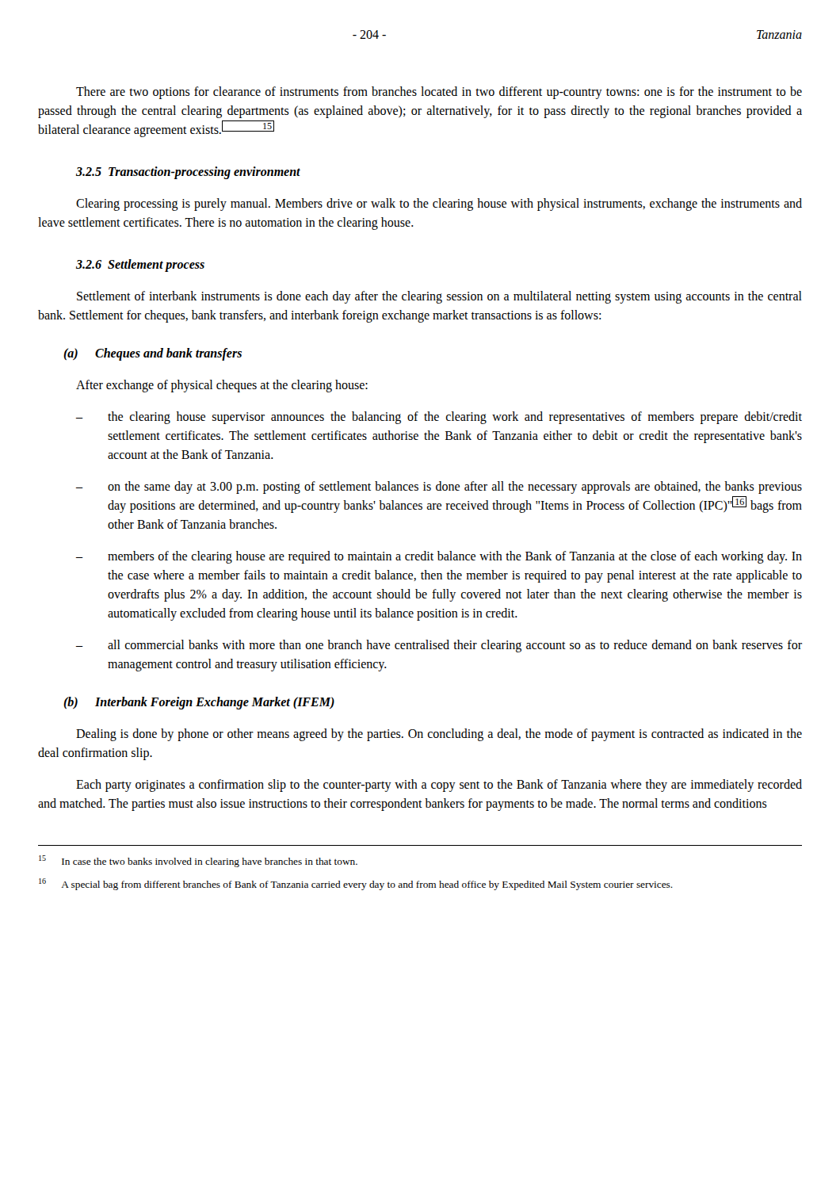- 204 -
Tanzania
There are two options for clearance of instruments from branches located in two different up-country towns: one is for the instrument to be passed through the central clearing departments (as explained above); or alternatively, for it to pass directly to the regional branches provided a bilateral clearance agreement exists.15
3.2.5 Transaction-processing environment
Clearing processing is purely manual. Members drive or walk to the clearing house with physical instruments, exchange the instruments and leave settlement certificates. There is no automation in the clearing house.
3.2.6 Settlement process
Settlement of interbank instruments is done each day after the clearing session on a multilateral netting system using accounts in the central bank. Settlement for cheques, bank transfers, and interbank foreign exchange market transactions is as follows:
(a) Cheques and bank transfers
After exchange of physical cheques at the clearing house:
the clearing house supervisor announces the balancing of the clearing work and representatives of members prepare debit/credit settlement certificates. The settlement certificates authorise the Bank of Tanzania either to debit or credit the representative bank's account at the Bank of Tanzania.
on the same day at 3.00 p.m. posting of settlement balances is done after all the necessary approvals are obtained, the banks previous day positions are determined, and up-country banks' balances are received through "Items in Process of Collection (IPC)"16 bags from other Bank of Tanzania branches.
members of the clearing house are required to maintain a credit balance with the Bank of Tanzania at the close of each working day. In the case where a member fails to maintain a credit balance, then the member is required to pay penal interest at the rate applicable to overdrafts plus 2% a day. In addition, the account should be fully covered not later than the next clearing otherwise the member is automatically excluded from clearing house until its balance position is in credit.
all commercial banks with more than one branch have centralised their clearing account so as to reduce demand on bank reserves for management control and treasury utilisation efficiency.
(b) Interbank Foreign Exchange Market (IFEM)
Dealing is done by phone or other means agreed by the parties. On concluding a deal, the mode of payment is contracted as indicated in the deal confirmation slip.
Each party originates a confirmation slip to the counter-party with a copy sent to the Bank of Tanzania where they are immediately recorded and matched. The parties must also issue instructions to their correspondent bankers for payments to be made. The normal terms and conditions
15
In case the two banks involved in clearing have branches in that town.
16
A special bag from different branches of Bank of Tanzania carried every day to and from head office by Expedited Mail System courier services.